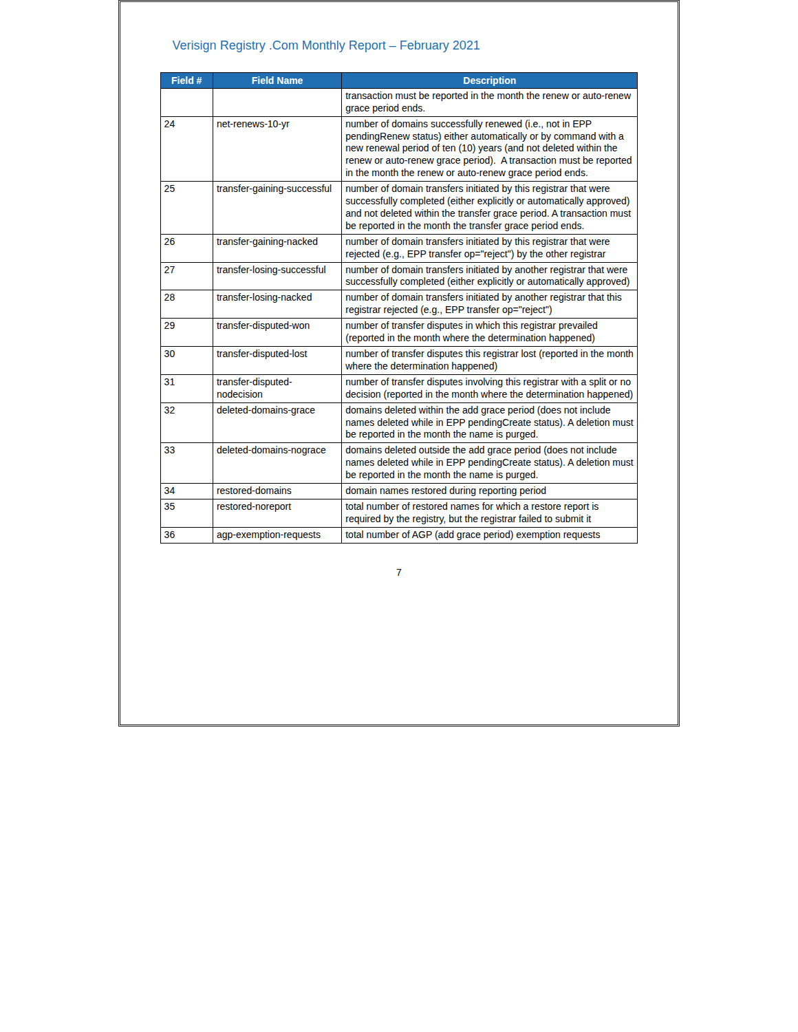Verisign Registry .Com Monthly Report – February 2021
| Field # | Field Name | Description |
| --- | --- | --- |
| | | transaction must be reported in the month the renew or auto-renew grace period ends. |
| 24 | net-renews-10-yr | number of domains successfully renewed (i.e., not in EPP pendingRenew status) either automatically or by command with a new renewal period of ten (10) years (and not deleted within the renew or auto-renew grace period). A transaction must be reported in the month the renew or auto-renew grace period ends. |
| 25 | transfer-gaining-successful | number of domain transfers initiated by this registrar that were successfully completed (either explicitly or automatically approved) and not deleted within the transfer grace period. A transaction must be reported in the month the transfer grace period ends. |
| 26 | transfer-gaining-nacked | number of domain transfers initiated by this registrar that were rejected (e.g., EPP transfer op="reject") by the other registrar |
| 27 | transfer-losing-successful | number of domain transfers initiated by another registrar that were successfully completed (either explicitly or automatically approved) |
| 28 | transfer-losing-nacked | number of domain transfers initiated by another registrar that this registrar rejected (e.g., EPP transfer op="reject") |
| 29 | transfer-disputed-won | number of transfer disputes in which this registrar prevailed (reported in the month where the determination happened) |
| 30 | transfer-disputed-lost | number of transfer disputes this registrar lost (reported in the month where the determination happened) |
| 31 | transfer-disputed-nodecision | number of transfer disputes involving this registrar with a split or no decision (reported in the month where the determination happened) |
| 32 | deleted-domains-grace | domains deleted within the add grace period (does not include names deleted while in EPP pendingCreate status). A deletion must be reported in the month the name is purged. |
| 33 | deleted-domains-nograce | domains deleted outside the add grace period (does not include names deleted while in EPP pendingCreate status). A deletion must be reported in the month the name is purged. |
| 34 | restored-domains | domain names restored during reporting period |
| 35 | restored-noreport | total number of restored names for which a restore report is required by the registry, but the registrar failed to submit it |
| 36 | agp-exemption-requests | total number of AGP (add grace period) exemption requests |
7